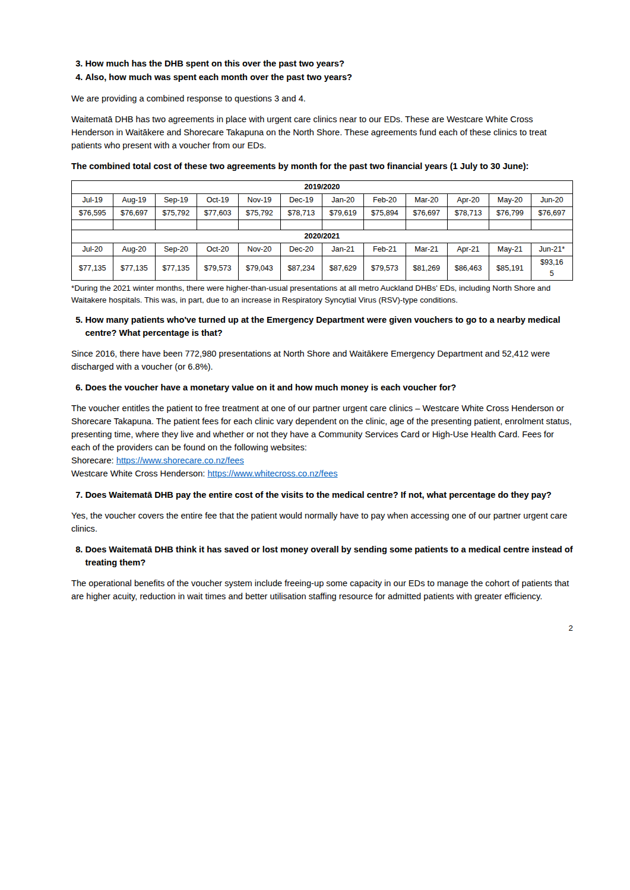How much has the DHB spent on this over the past two years?
Also, how much was spent each month over the past two years?
We are providing a combined response to questions 3 and 4.
Waitematā DHB has two agreements in place with urgent care clinics near to our EDs. These are Westcare White Cross Henderson in Waitākere and Shorecare Takapuna on the North Shore. These agreements fund each of these clinics to treat patients who present with a voucher from our EDs.
The combined total cost of these two agreements by month for the past two financial years (1 July to 30 June):
| 2019/2020 |
| Jul-19 | Aug-19 | Sep-19 | Oct-19 | Nov-19 | Dec-19 | Jan-20 | Feb-20 | Mar-20 | Apr-20 | May-20 | Jun-20 |
| $76,595 | $76,697 | $75,792 | $77,603 | $75,792 | $78,713 | $79,619 | $75,894 | $76,697 | $78,713 | $76,799 | $76,697 |
| 2020/2021 |
| Jul-20 | Aug-20 | Sep-20 | Oct-20 | Nov-20 | Dec-20 | Jan-21 | Feb-21 | Mar-21 | Apr-21 | May-21 | Jun-21* |
| $77,135 | $77,135 | $77,135 | $79,573 | $79,043 | $87,234 | $87,629 | $79,573 | $81,269 | $86,463 | $85,191 | $93,16 5 |
*During the 2021 winter months, there were higher-than-usual presentations at all metro Auckland DHBs' EDs, including North Shore and Waitakere hospitals. This was, in part, due to an increase in Respiratory Syncytial Virus (RSV)-type conditions.
How many patients who've turned up at the Emergency Department were given vouchers to go to a nearby medical centre? What percentage is that?
Since 2016, there have been 772,980 presentations at North Shore and Waitākere Emergency Department and 52,412 were discharged with a voucher (or 6.8%).
Does the voucher have a monetary value on it and how much money is each voucher for?
The voucher entitles the patient to free treatment at one of our partner urgent care clinics – Westcare White Cross Henderson or Shorecare Takapuna. The patient fees for each clinic vary dependent on the clinic, age of the presenting patient, enrolment status, presenting time, where they live and whether or not they have a Community Services Card or High-Use Health Card. Fees for each of the providers can be found on the following websites:
Shorecare: https://www.shorecare.co.nz/fees
Westcare White Cross Henderson: https://www.whitecross.co.nz/fees
Does Waitematā DHB pay the entire cost of the visits to the medical centre? If not, what percentage do they pay?
Yes, the voucher covers the entire fee that the patient would normally have to pay when accessing one of our partner urgent care clinics.
Does Waitematā DHB think it has saved or lost money overall by sending some patients to a medical centre instead of treating them?
The operational benefits of the voucher system include freeing-up some capacity in our EDs to manage the cohort of patients that are higher acuity, reduction in wait times and better utilisation staffing resource for admitted patients with greater efficiency.
2